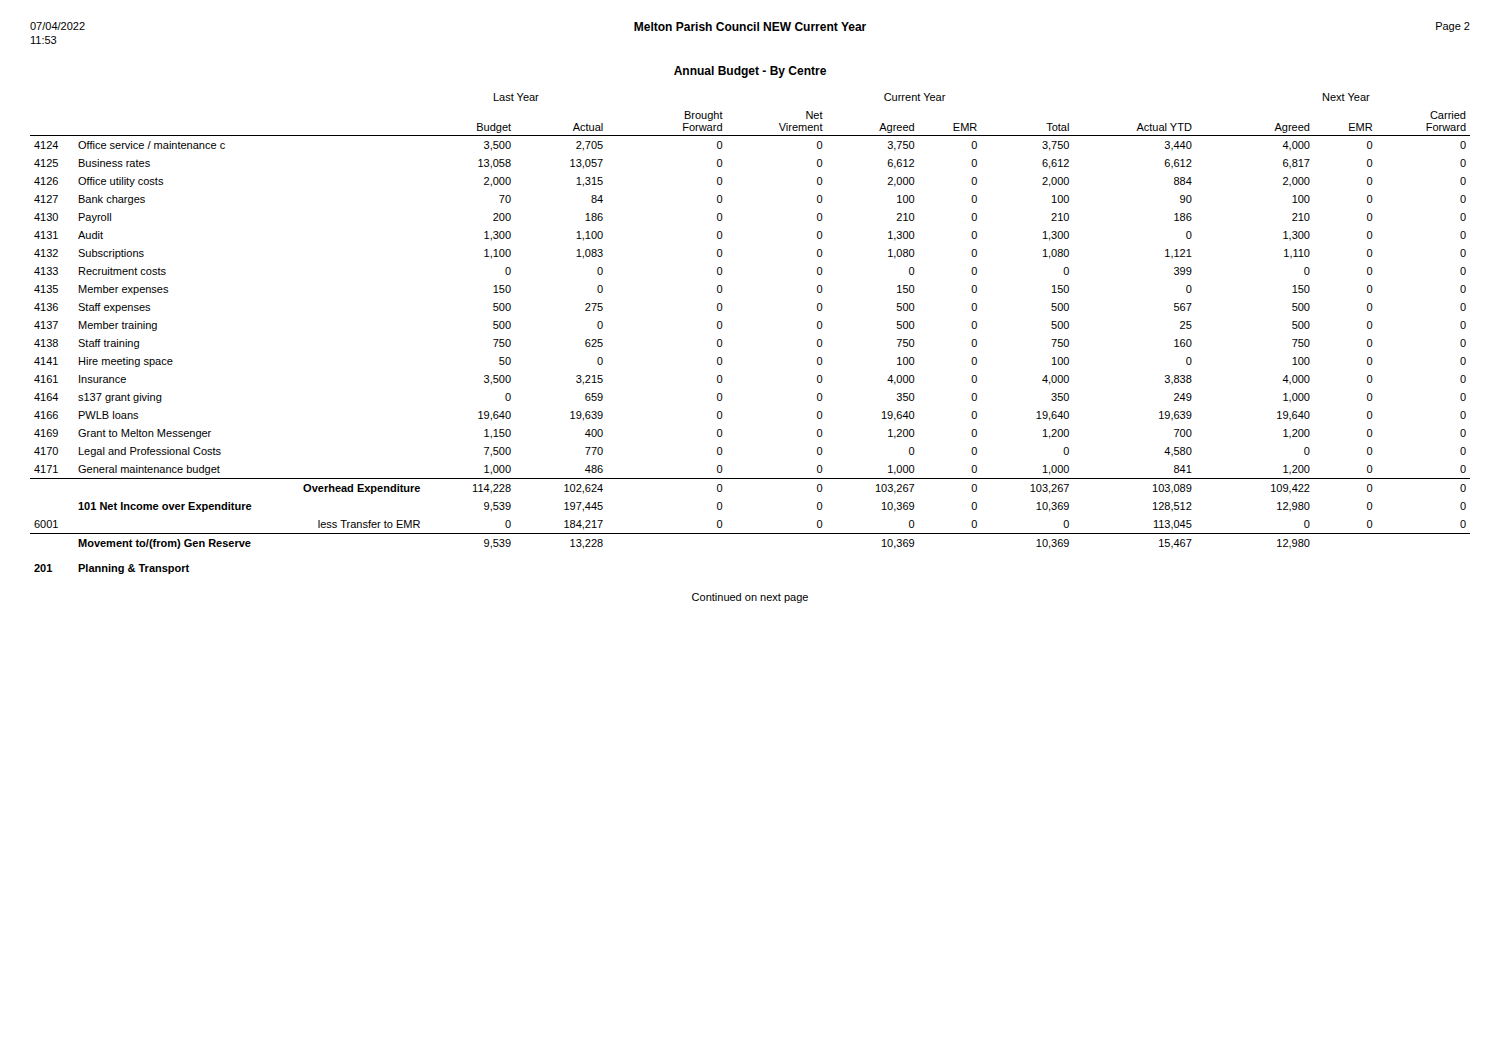07/04/2022
Melton Parish Council NEW Current Year
Page 2
11:53
Annual Budget - By Centre
| | Last Year | | Current Year | | Next Year |
| --- | --- | --- | --- | --- | --- |
| | | Budget | Actual | | Brought Forward | Net Virement | Agreed | EMR | Total | Actual YTD | | Agreed | EMR | Carried Forward |
| 4124 | Office service / maintenance c | 3,500 | 2,705 | | 0 | 0 | 3,750 | 0 | 3,750 | 3,440 | | 4,000 | 0 | 0 |
| 4125 | Business rates | 13,058 | 13,057 | | 0 | 0 | 6,612 | 0 | 6,612 | 6,612 | | 6,817 | 0 | 0 |
| 4126 | Office utility costs | 2,000 | 1,315 | | 0 | 0 | 2,000 | 0 | 2,000 | 884 | | 2,000 | 0 | 0 |
| 4127 | Bank charges | 70 | 84 | | 0 | 0 | 100 | 0 | 100 | 90 | | 100 | 0 | 0 |
| 4130 | Payroll | 200 | 186 | | 0 | 0 | 210 | 0 | 210 | 186 | | 210 | 0 | 0 |
| 4131 | Audit | 1,300 | 1,100 | | 0 | 0 | 1,300 | 0 | 1,300 | 0 | | 1,300 | 0 | 0 |
| 4132 | Subscriptions | 1,100 | 1,083 | | 0 | 0 | 1,080 | 0 | 1,080 | 1,121 | | 1,110 | 0 | 0 |
| 4133 | Recruitment costs | 0 | 0 | | 0 | 0 | 0 | 0 | 0 | 399 | | 0 | 0 | 0 |
| 4135 | Member expenses | 150 | 0 | | 0 | 0 | 150 | 0 | 150 | 0 | | 150 | 0 | 0 |
| 4136 | Staff expenses | 500 | 275 | | 0 | 0 | 500 | 0 | 500 | 567 | | 500 | 0 | 0 |
| 4137 | Member training | 500 | 0 | | 0 | 0 | 500 | 0 | 500 | 25 | | 500 | 0 | 0 |
| 4138 | Staff training | 750 | 625 | | 0 | 0 | 750 | 0 | 750 | 160 | | 750 | 0 | 0 |
| 4141 | Hire meeting space | 50 | 0 | | 0 | 0 | 100 | 0 | 100 | 0 | | 100 | 0 | 0 |
| 4161 | Insurance | 3,500 | 3,215 | | 0 | 0 | 4,000 | 0 | 4,000 | 3,838 | | 4,000 | 0 | 0 |
| 4164 | s137 grant giving | 0 | 659 | | 0 | 0 | 350 | 0 | 350 | 249 | | 1,000 | 0 | 0 |
| 4166 | PWLB loans | 19,640 | 19,639 | | 0 | 0 | 19,640 | 0 | 19,640 | 19,639 | | 19,640 | 0 | 0 |
| 4169 | Grant to Melton Messenger | 1,150 | 400 | | 0 | 0 | 1,200 | 0 | 1,200 | 700 | | 1,200 | 0 | 0 |
| 4170 | Legal and Professional Costs | 7,500 | 770 | | 0 | 0 | 0 | 0 | 0 | 4,580 | | 0 | 0 | 0 |
| 4171 | General maintenance budget | 1,000 | 486 | | 0 | 0 | 1,000 | 0 | 1,000 | 841 | | 1,200 | 0 | 0 |
| | Overhead Expenditure | 114,228 | 102,624 | | 0 | 0 | 103,267 | 0 | 103,267 | 103,089 | | 109,422 | 0 | 0 |
| | 101 Net Income over Expenditure | 9,539 | 197,445 | | 0 | 0 | 10,369 | 0 | 10,369 | 128,512 | | 12,980 | 0 | 0 |
| 6001 | less Transfer to EMR | 0 | 184,217 | | 0 | 0 | 0 | 0 | 0 | 113,045 | | 0 | 0 | 0 |
| | Movement to/(from) Gen Reserve | 9,539 | 13,228 | | | | 10,369 | | 10,369 | 15,467 | | 12,980 | | |
| 201 | Planning & Transport |
Continued on next page